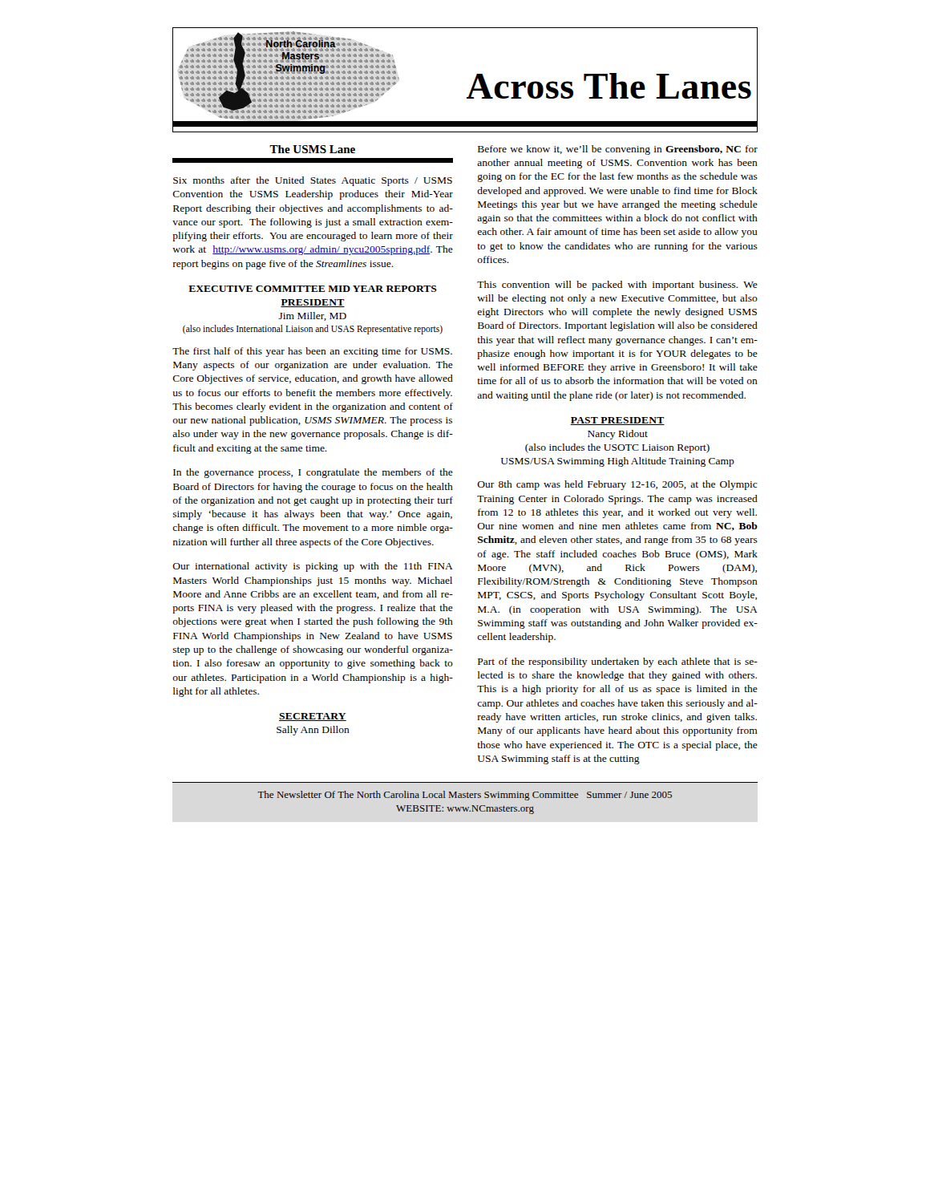North Carolina
Masters
Swimming
Across The Lanes
The USMS Lane
Six months after the United States Aquatic Sports / USMS Convention the USMS Leadership produces their Mid-Year Report describing their objectives and accomplishments to advance our sport. The following is just a small extraction exemplifying their efforts. You are encouraged to learn more of their work at http://www.usms.org/ admin/ nycu2005spring.pdf. The report begins on page five of the Streamlines issue.
EXECUTIVE COMMITTEE MID YEAR REPORTS
PRESIDENT
Jim Miller, MD
(also includes International Liaison and USAS Representative reports)
The first half of this year has been an exciting time for USMS. Many aspects of our organization are under evaluation. The Core Objectives of service, education, and growth have allowed us to focus our efforts to benefit the members more effectively. This becomes clearly evident in the organization and content of our new national publication, USMS SWIMMER. The process is also under way in the new governance proposals. Change is difficult and exciting at the same time.
In the governance process, I congratulate the members of the Board of Directors for having the courage to focus on the health of the organization and not get caught up in protecting their turf simply ‘because it has always been that way.’ Once again, change is often difficult. The movement to a more nimble organization will further all three aspects of the Core Objectives.
Our international activity is picking up with the 11th FINA Masters World Championships just 15 months way. Michael Moore and Anne Cribbs are an excellent team, and from all reports FINA is very pleased with the progress. I realize that the objections were great when I started the push following the 9th FINA World Championships in New Zealand to have USMS step up to the challenge of showcasing our wonderful organization. I also foresaw an opportunity to give something back to our athletes. Participation in a World Championship is a highlight for all athletes.
SECRETARY
Sally Ann Dillon
Before we know it, we’ll be convening in Greensboro, NC for another annual meeting of USMS. Convention work has been going on for the EC for the last few months as the schedule was developed and approved. We were unable to find time for Block Meetings this year but we have arranged the meeting schedule again so that the committees within a block do not conflict with each other. A fair amount of time has been set aside to allow you to get to know the candidates who are running for the various offices.
This convention will be packed with important business. We will be electing not only a new Executive Committee, but also eight Directors who will complete the newly designed USMS Board of Directors. Important legislation will also be considered this year that will reflect many governance changes. I can’t emphasize enough how important it is for YOUR delegates to be well informed BEFORE they arrive in Greensboro! It will take time for all of us to absorb the information that will be voted on and waiting until the plane ride (or later) is not recommended.
PAST PRESIDENT
Nancy Ridout
(also includes the USOTC Liaison Report)
USMS/USA Swimming High Altitude Training Camp
Our 8th camp was held February 12-16, 2005, at the Olympic Training Center in Colorado Springs. The camp was increased from 12 to 18 athletes this year, and it worked out very well. Our nine women and nine men athletes came from NC, Bob Schmitz, and eleven other states, and range from 35 to 68 years of age. The staff included coaches Bob Bruce (OMS), Mark Moore (MVN), and Rick Powers (DAM), Flexibility/ROM/Strength & Conditioning Steve Thompson MPT, CSCS, and Sports Psychology Consultant Scott Boyle, M.A. (in cooperation with USA Swimming). The USA Swimming staff was outstanding and John Walker provided excellent leadership.
Part of the responsibility undertaken by each athlete that is selected is to share the knowledge that they gained with others. This is a high priority for all of us as space is limited in the camp. Our athletes and coaches have taken this seriously and already have written articles, run stroke clinics, and given talks. Many of our applicants have heard about this opportunity from those who have experienced it. The OTC is a special place, the USA Swimming staff is at the cutting
The Newsletter Of The North Carolina Local Masters Swimming Committee Summer / June 2005
WEBSITE: www.NCmasters.org